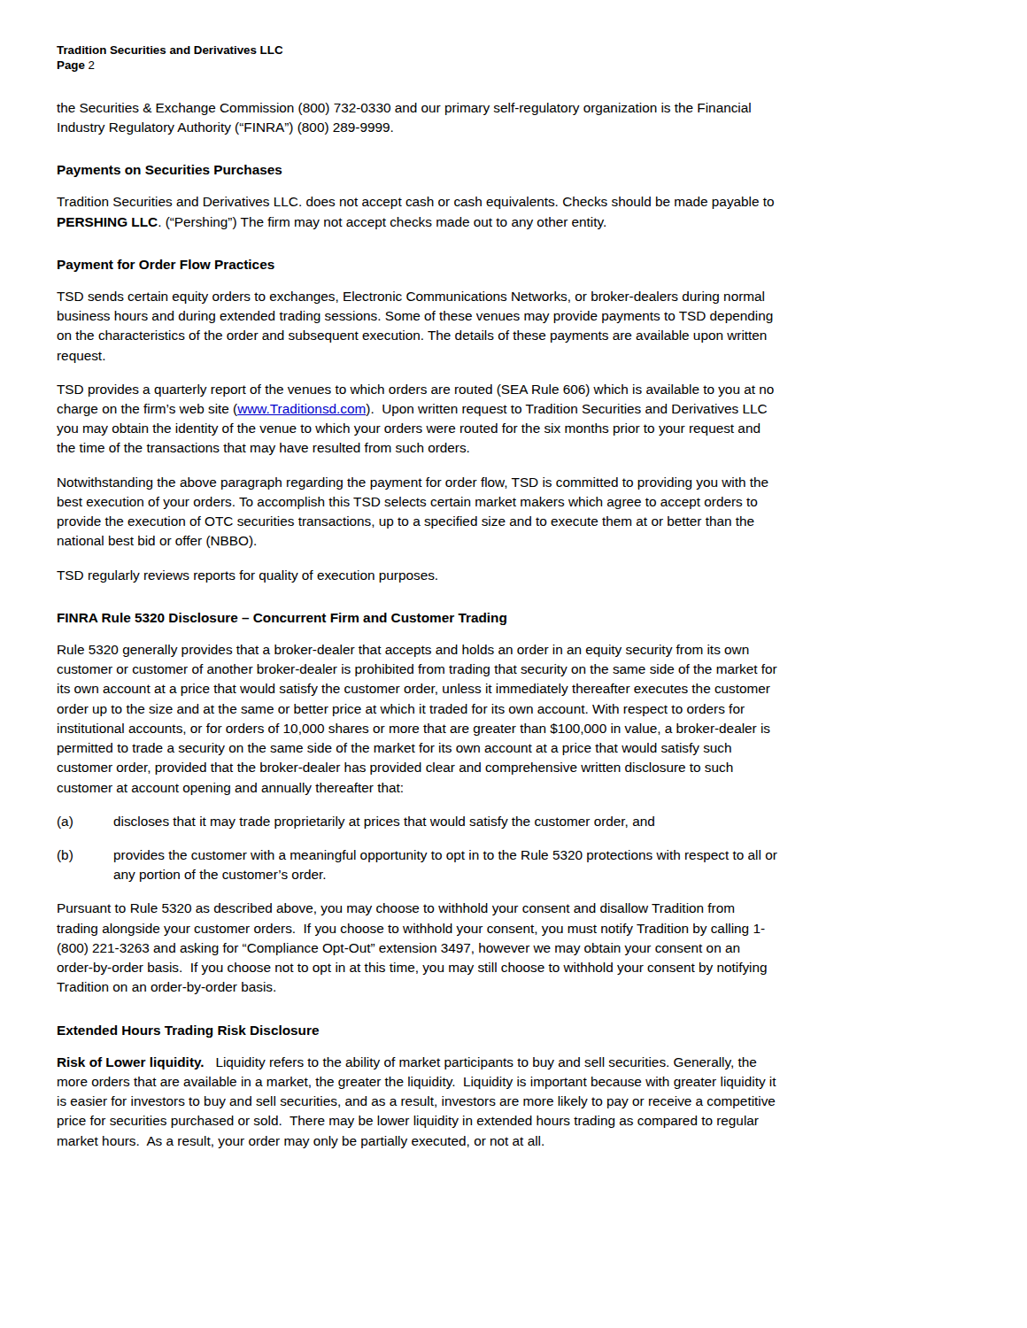Tradition Securities and Derivatives LLC
Page 2
the Securities & Exchange Commission (800) 732-0330 and our primary self-regulatory organization is the Financial Industry Regulatory Authority (“FINRA”) (800) 289-9999.
Payments on Securities Purchases
Tradition Securities and Derivatives LLC. does not accept cash or cash equivalents. Checks should be made payable to PERSHING LLC. (“Pershing”) The firm may not accept checks made out to any other entity.
Payment for Order Flow Practices
TSD sends certain equity orders to exchanges, Electronic Communications Networks, or broker-dealers during normal business hours and during extended trading sessions. Some of these venues may provide payments to TSD depending on the characteristics of the order and subsequent execution. The details of these payments are available upon written request.
TSD provides a quarterly report of the venues to which orders are routed (SEA Rule 606) which is available to you at no charge on the firm’s web site (www.Traditionsd.com). Upon written request to Tradition Securities and Derivatives LLC you may obtain the identity of the venue to which your orders were routed for the six months prior to your request and the time of the transactions that may have resulted from such orders.
Notwithstanding the above paragraph regarding the payment for order flow, TSD is committed to providing you with the best execution of your orders. To accomplish this TSD selects certain market makers which agree to accept orders to provide the execution of OTC securities transactions, up to a specified size and to execute them at or better than the national best bid or offer (NBBO).
TSD regularly reviews reports for quality of execution purposes.
FINRA Rule 5320 Disclosure – Concurrent Firm and Customer Trading
Rule 5320 generally provides that a broker-dealer that accepts and holds an order in an equity security from its own customer or customer of another broker-dealer is prohibited from trading that security on the same side of the market for its own account at a price that would satisfy the customer order, unless it immediately thereafter executes the customer order up to the size and at the same or better price at which it traded for its own account. With respect to orders for institutional accounts, or for orders of 10,000 shares or more that are greater than $100,000 in value, a broker-dealer is permitted to trade a security on the same side of the market for its own account at a price that would satisfy such customer order, provided that the broker-dealer has provided clear and comprehensive written disclosure to such customer at account opening and annually thereafter that:
(a)
discloses that it may trade proprietarily at prices that would satisfy the customer order, and
(b)
provides the customer with a meaningful opportunity to opt in to the Rule 5320 protections with respect to all or any portion of the customer’s order.
Pursuant to Rule 5320 as described above, you may choose to withhold your consent and disallow Tradition from trading alongside your customer orders. If you choose to withhold your consent, you must notify Tradition by calling 1-(800) 221-3263 and asking for “Compliance Opt-Out” extension 3497, however we may obtain your consent on an order-by-order basis. If you choose not to opt in at this time, you may still choose to withhold your consent by notifying Tradition on an order-by-order basis.
Extended Hours Trading Risk Disclosure
Risk of Lower liquidity. Liquidity refers to the ability of market participants to buy and sell securities. Generally, the more orders that are available in a market, the greater the liquidity. Liquidity is important because with greater liquidity it is easier for investors to buy and sell securities, and as a result, investors are more likely to pay or receive a competitive price for securities purchased or sold. There may be lower liquidity in extended hours trading as compared to regular market hours. As a result, your order may only be partially executed, or not at all.